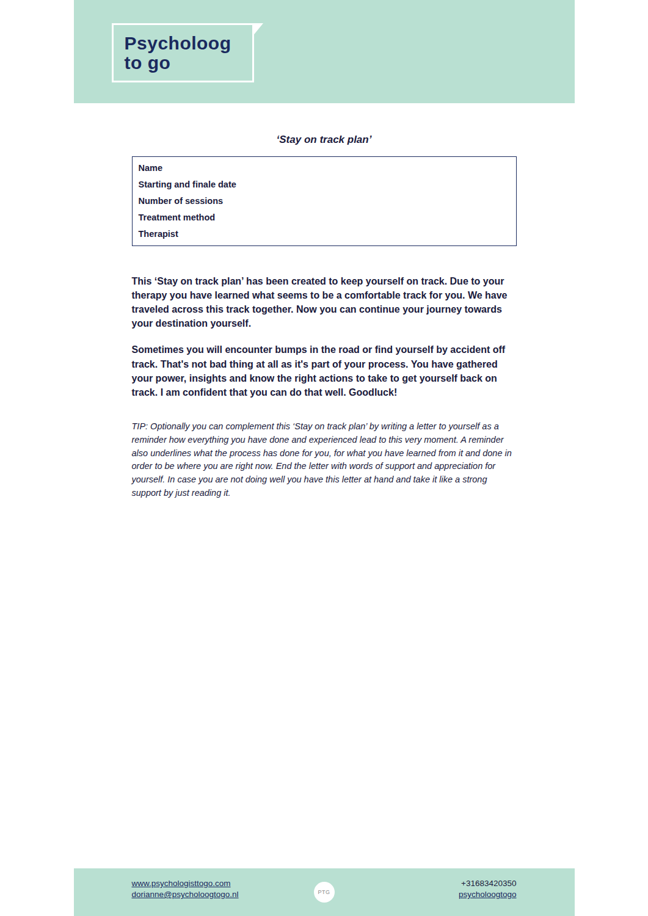Psycholoog to go
‘Stay on track plan’
| Name |
| Starting and finale date |
| Number of sessions |
| Treatment method |
| Therapist |
This ‘Stay on track plan’ has been created to keep yourself on track. Due to your therapy you have learned what seems to be a comfortable track for you. We have traveled across this track together. Now you can continue your journey towards your destination yourself.
Sometimes you will encounter bumps in the road or find yourself by accident off track. That's not bad thing at all as it's part of your process. You have gathered your power, insights and know the right actions to take to get yourself back on track. I am confident that you can do that well. Goodluck!
TIP: Optionally you can complement this ‘Stay on track plan’ by writing a letter to yourself as a reminder how everything you have done and experienced lead to this very moment. A reminder also underlines what the process has done for you, for what you have learned from it and done in order to be where you are right now. End the letter with words of support and appreciation for yourself. In case you are not doing well you have this letter at hand and take it like a strong support by just reading it.
www.psychologisttogo.com
dorianne@psycholoogtogo.nl
+31683420350
psycholoogtogo
PTG